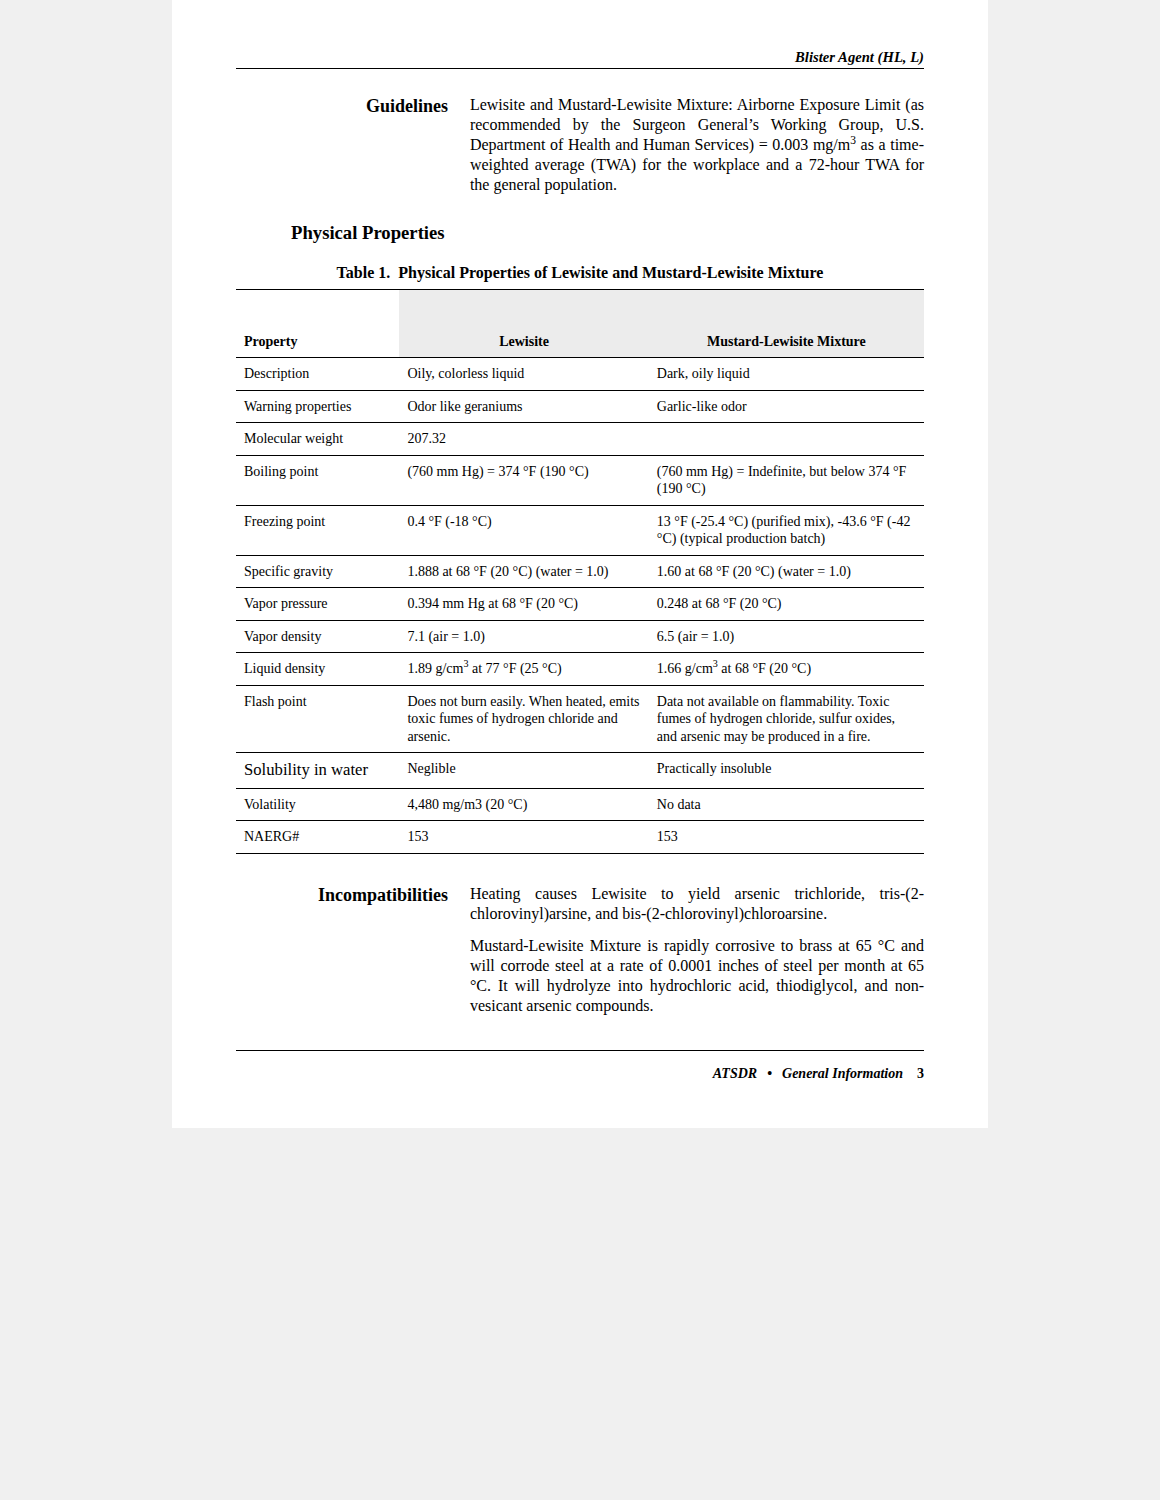Blister Agent (HL, L)
Guidelines
Lewisite and Mustard-Lewisite Mixture: Airborne Exposure Limit (as recommended by the Surgeon General’s Working Group, U.S. Department of Health and Human Services) = 0.003 mg/m3 as a time-weighted average (TWA) for the workplace and a 72-hour TWA for the general population.
Physical Properties
Table 1. Physical Properties of Lewisite and Mustard-Lewisite Mixture
| Property | Lewisite | Mustard-Lewisite Mixture |
| --- | --- | --- |
| Description | Oily, colorless liquid | Dark, oily liquid |
| Warning properties | Odor like geraniums | Garlic-like odor |
| Molecular weight | 207.32 | |
| Boiling point | (760 mm Hg) = 374 °F (190 °C) | (760 mm Hg) = Indefinite, but below 374 °F (190 °C) |
| Freezing point | 0.4 °F (-18 °C) | 13 °F (-25.4 °C) (purified mix), -43.6 °F (-42 °C) (typical production batch) |
| Specific gravity | 1.888 at 68 °F (20 °C) (water = 1.0) | 1.60 at 68 °F (20 °C) (water = 1.0) |
| Vapor pressure | 0.394 mm Hg at 68 °F (20 °C) | 0.248 at 68 °F (20 °C) |
| Vapor density | 7.1 (air = 1.0) | 6.5 (air = 1.0) |
| Liquid density | 1.89 g/cm 3 at 77 °F (25 °C) | 1.66 g/cm 3 at 68 °F (20 °C) |
| Flash point | Does not burn easily. When heated, emits toxic fumes of hydrogen chloride and arsenic. | Data not available on flammability. Toxic fumes of hydrogen chloride, sulfur oxides, and arsenic may be produced in a fire. |
| Solubility in water | Neglible | Practically insoluble |
| Volatility | 4,480 mg/m3 (20 °C) | No data |
| NAERG# | 153 | 153 |
Incompatibilities
Heating causes Lewisite to yield arsenic trichloride, tris-(2-chlorovinyl)arsine, and bis-(2-chlorovinyl)chloroarsine.
Mustard-Lewisite Mixture is rapidly corrosive to brass at 65 °C and will corrode steel at a rate of 0.0001 inches of steel per month at 65 °C. It will hydrolyze into hydrochloric acid, thiodiglycol, and non-vesicant arsenic compounds.
ATSDR•General Information3